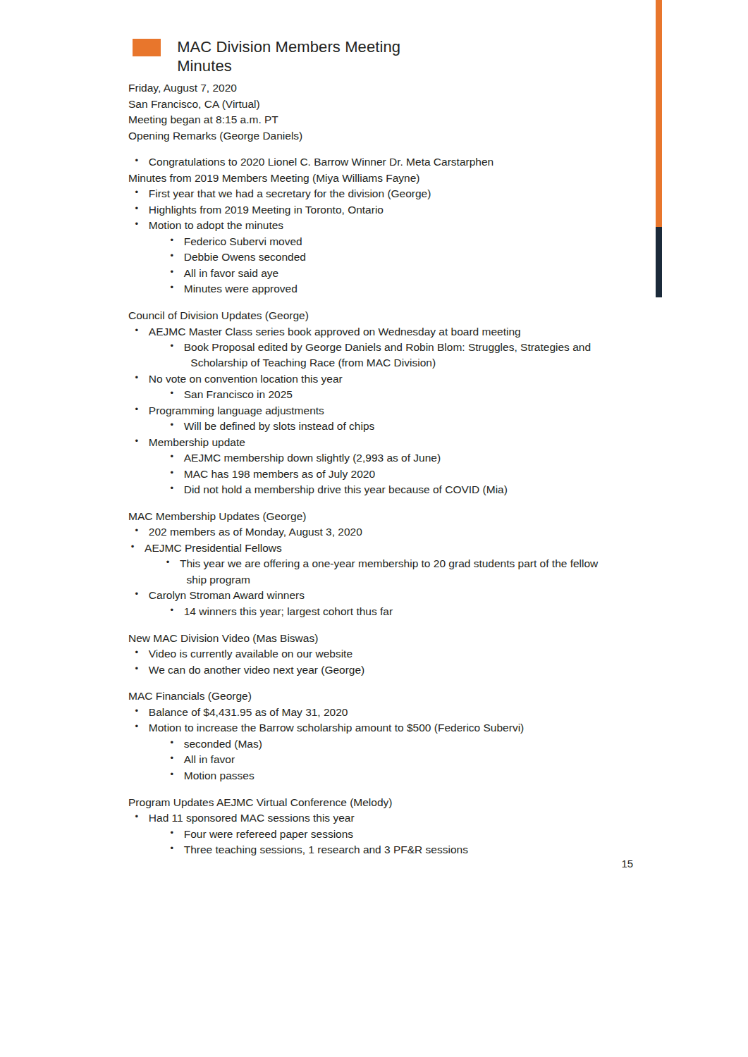MAC Division Members MeetingMinutes
Friday, August 7, 2020
San Francisco, CA (Virtual)
Meeting began at 8:15 a.m. PT
Opening Remarks (George Daniels)
Congratulations to 2020 Lionel C. Barrow Winner Dr. Meta Carstarphen
Minutes from 2019 Members Meeting (Miya Williams Fayne)
First year that we had a secretary for the division (George)
Highlights from 2019 Meeting in Toronto, Ontario
Motion to adopt the minutes
Federico Subervi moved
Debbie Owens seconded
All in favor said aye
Minutes were approved
Council of Division Updates (George)
AEJMC Master Class series book approved on Wednesday at board meeting
Book Proposal edited by George Daniels and Robin Blom: Struggles, Strategies and Schol​arship of Teaching Race (from MAC Division)
No vote on convention location this year
San Francisco in 2025
Programming language adjustments
Will be defined by slots instead of chips
Membership update
AEJMC membership down slightly (2,993 as of June)
MAC has 198 members as of July 2020
Did not hold a membership drive this year because of COVID (Mia)
MAC Membership Updates (George)
202 members as of Monday, August 3, 2020
AEJMC Presidential Fellows
This year we are offering a one-year membership to 20 grad students part of the fellow​ship program
Carolyn Stroman Award winners
14 winners this year; largest cohort thus far
New MAC Division Video (Mas Biswas)
Video is currently available on our website
We can do another video next year (George)
MAC Financials (George)
Balance of $4,431.95 as of May 31, 2020
Motion to increase the Barrow scholarship amount to $500 (Federico Subervi)
seconded (Mas)
All in favor
Motion passes
Program Updates AEJMC Virtual Conference (Melody)
Had 11 sponsored MAC sessions this year
Four were refereed paper sessions
Three teaching sessions, 1 research and 3 PF&R sessions
15